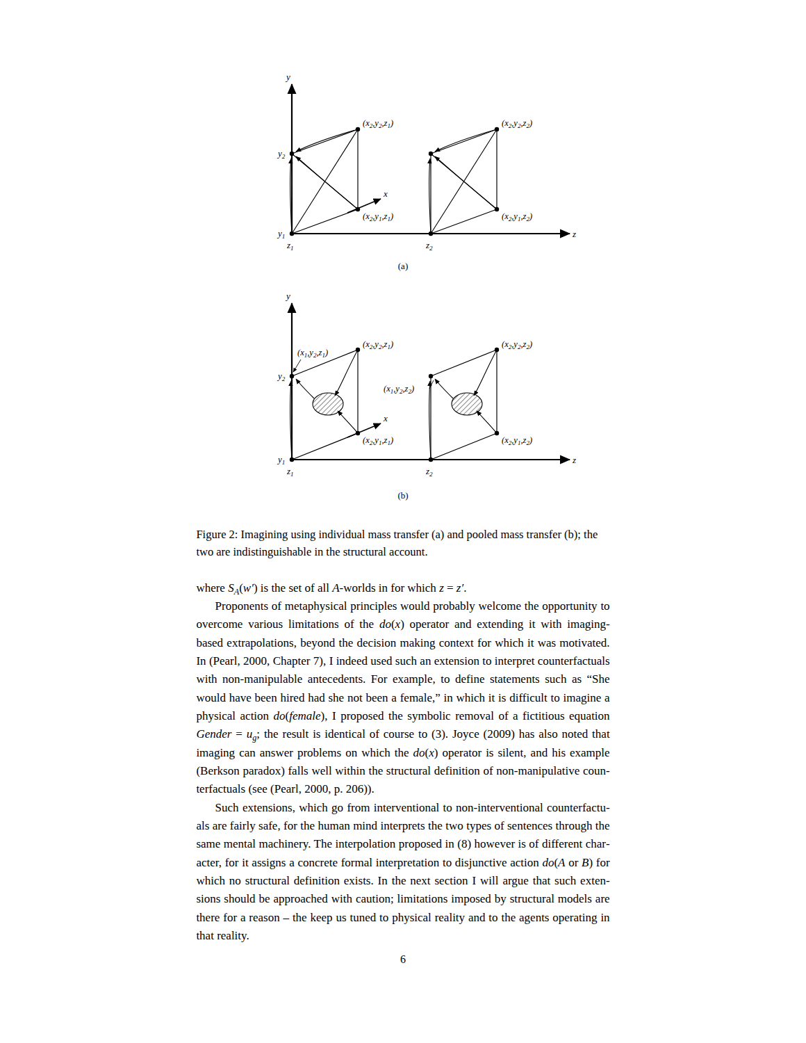y z x (x2,y2,z1) (x2,y1,z1) (x2,y2,z2) (x2,y1,z2) y2 y1 z1 z2
(a)
y z x (x1,y2,z1) (x2,y2,z1) (x2,y1,z1) (x1,y2,z2) (x2,y2,z2) (x2,y1,z2) y2 y1 z1 z2
(b)
Figure 2: Imagining using individual mass transfer (a) and pooled mass transfer (b); the two are indistinguishable in the structural account.
where SA(w′) is the set of all A-worlds in for which z = z′.
Proponents of metaphysical principles would probably welcome the opportunity to overcome various limitations of the do(x) operator and extending it with imaging-based extrapolations, beyond the decision making context for which it was motivated. In (Pearl, 2000, Chapter 7), I indeed used such an extension to interpret counterfactuals with non-manipulable antecedents. For example, to define statements such as “She would have been hired had she not been a female,” in which it is difficult to imagine a physical action do(female), I proposed the symbolic removal of a fictitious equation Gender = ug; the result is identical of course to (3). Joyce (2009) has also noted that imaging can answer problems on which the do(x) operator is silent, and his example (Berkson paradox) falls well within the structural definition of non-manipulative counterfactuals (see (Pearl, 2000, p. 206)).
Such extensions, which go from interventional to non-interventional counterfactuals are fairly safe, for the human mind interprets the two types of sentences through the same mental machinery. The interpolation proposed in (8) however is of different character, for it assigns a concrete formal interpretation to disjunctive action do(A or B) for which no structural definition exists. In the next section I will argue that such extensions should be approached with caution; limitations imposed by structural models are there for a reason – the keep us tuned to physical reality and to the agents operating in that reality.
6